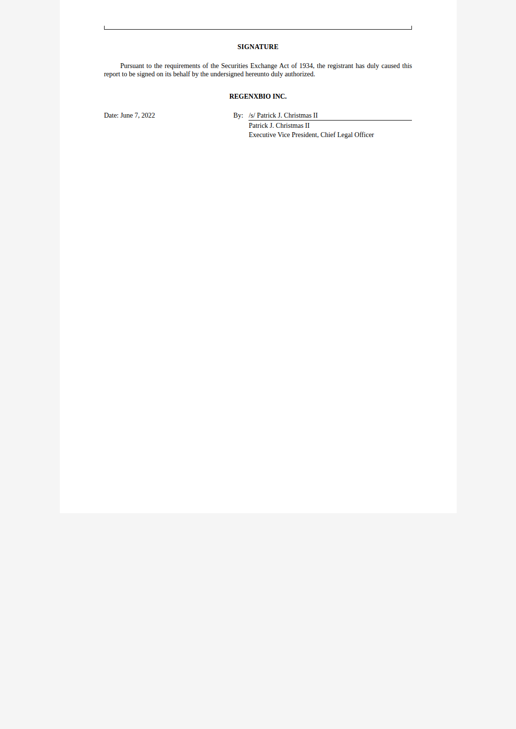SIGNATURE
Pursuant to the requirements of the Securities Exchange Act of 1934, the registrant has duly caused this report to be signed on its behalf by the undersigned hereunto duly authorized.
REGENXBIO INC.
| Date: June 7, 2022 | By: | /s/ Patrick J. Christmas II Patrick J. Christmas II Executive Vice President, Chief Legal Officer |